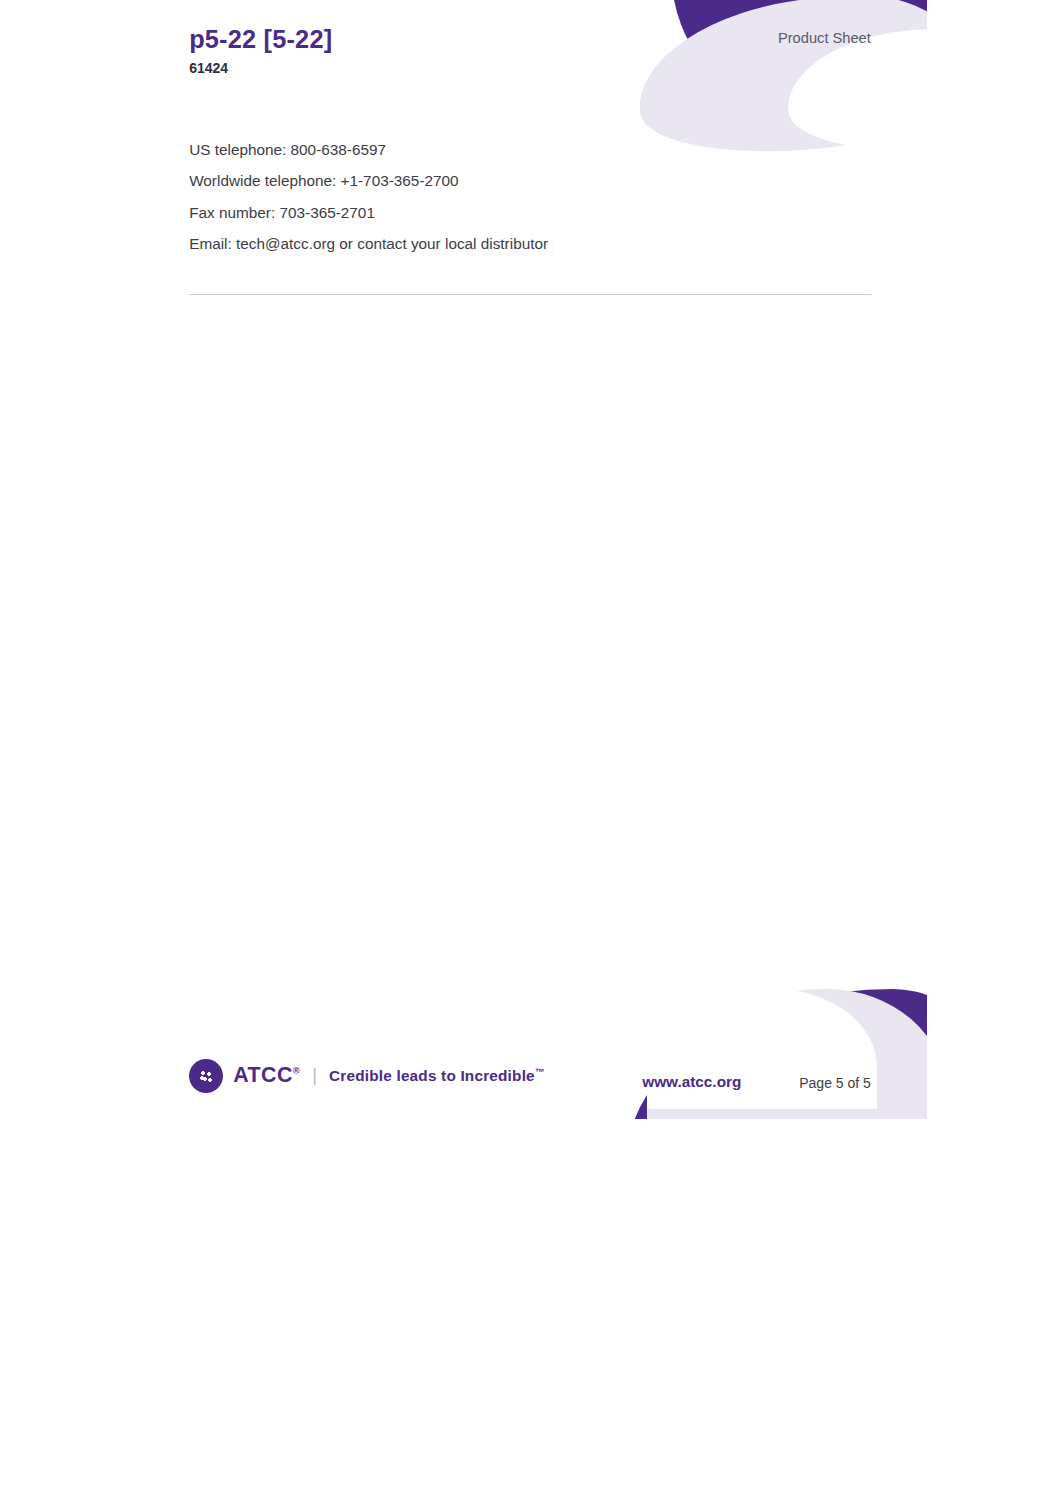p5-22 [5-22]
61424
Product Sheet
US telephone: 800-638-6597
Worldwide telephone: +1-703-365-2700
Fax number: 703-365-2701
Email: tech@atcc.org or contact your local distributor
ATCC®
|
Credible leads to Incredible™
www.atcc.org
Page 5 of 5